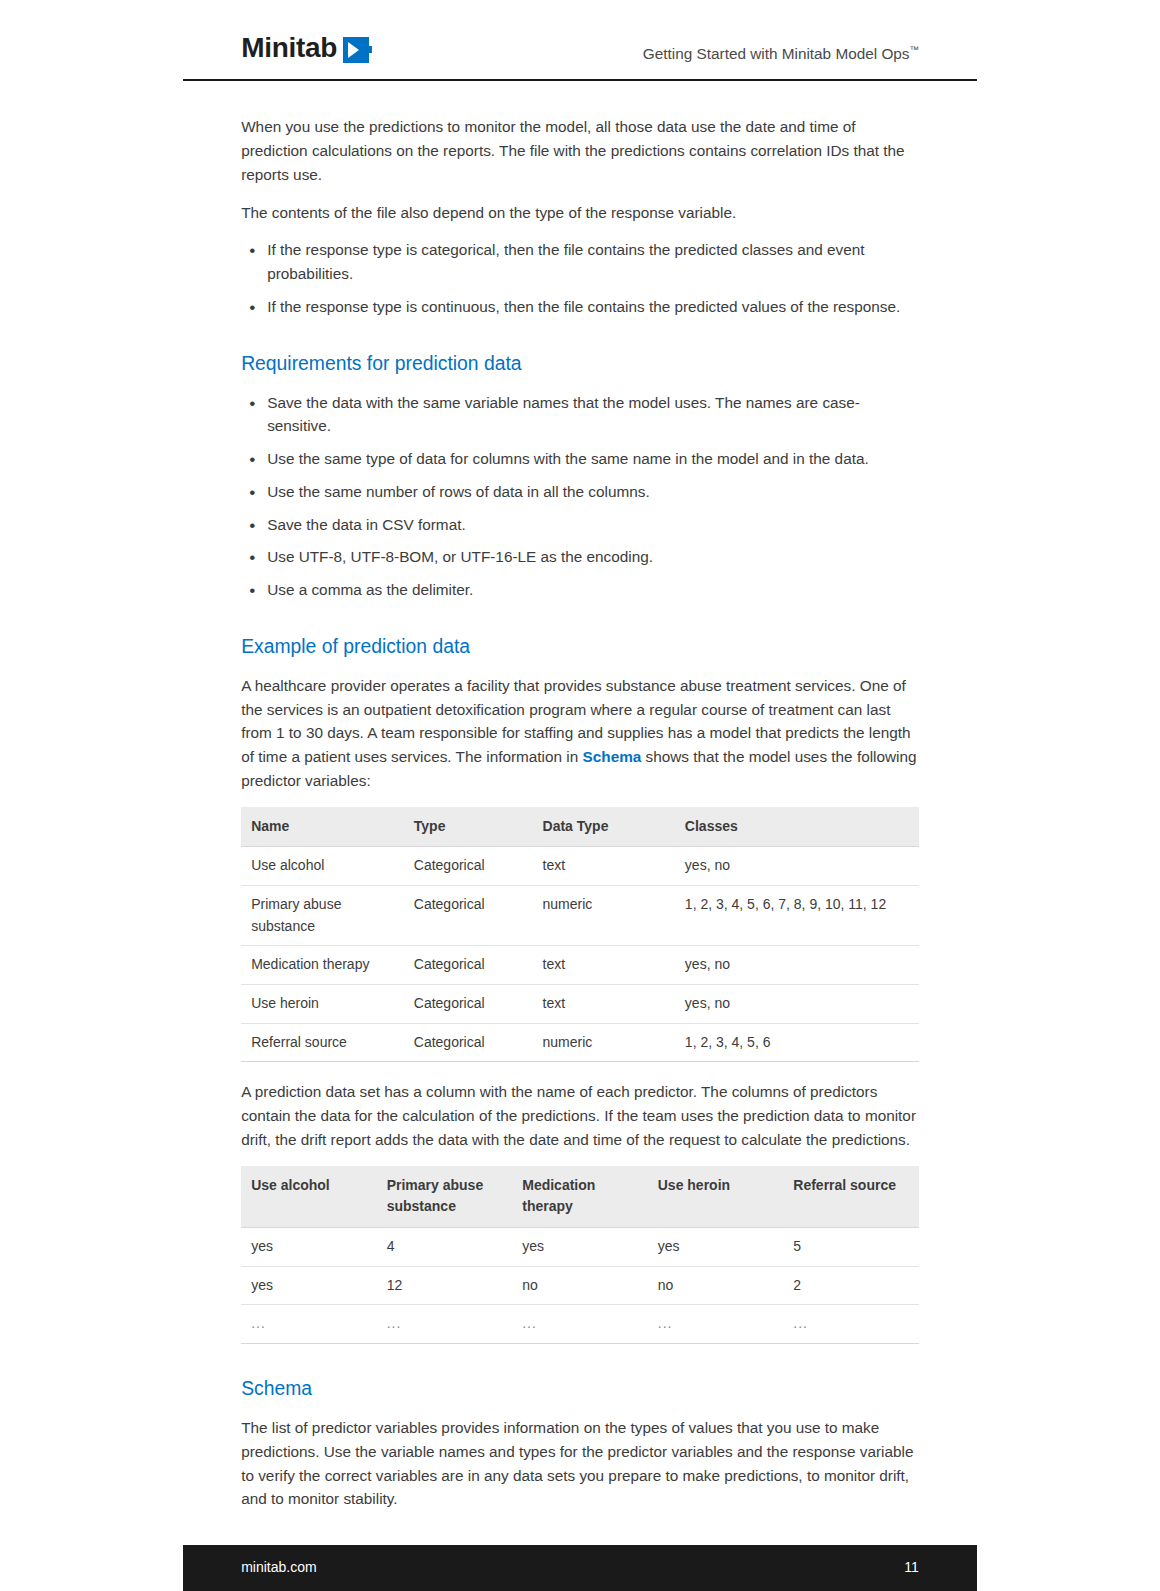Minitab
Getting Started with Minitab Model Ops™
When you use the predictions to monitor the model, all those data use the date and time of prediction calculations on the reports. The file with the predictions contains correlation IDs that the reports use.
The contents of the file also depend on the type of the response variable.
If the response type is categorical, then the file contains the predicted classes and event probabilities.
If the response type is continuous, then the file contains the predicted values of the response.
Requirements for prediction data
Save the data with the same variable names that the model uses. The names are case-sensitive.
Use the same type of data for columns with the same name in the model and in the data.
Use the same number of rows of data in all the columns.
Save the data in CSV format.
Use UTF-8, UTF-8-BOM, or UTF-16-LE as the encoding.
Use a comma as the delimiter.
Example of prediction data
A healthcare provider operates a facility that provides substance abuse treatment services. One of the services is an outpatient detoxification program where a regular course of treatment can last from 1 to 30 days. A team responsible for staffing and supplies has a model that predicts the length of time a patient uses services. The information in Schema shows that the model uses the following predictor variables:
| Name | Type | Data Type | Classes |
| --- | --- | --- | --- |
| Use alcohol | Categorical | text | yes, no |
| Primary abuse substance | Categorical | numeric | 1, 2, 3, 4, 5, 6, 7, 8, 9, 10, 11, 12 |
| Medication therapy | Categorical | text | yes, no |
| Use heroin | Categorical | text | yes, no |
| Referral source | Categorical | numeric | 1, 2, 3, 4, 5, 6 |
A prediction data set has a column with the name of each predictor. The columns of predictors contain the data for the calculation of the predictions. If the team uses the prediction data to monitor drift, the drift report adds the data with the date and time of the request to calculate the predictions.
| Use alcohol | Primary abuse substance | Medication therapy | Use heroin | Referral source |
| --- | --- | --- | --- | --- |
| yes | 4 | yes | yes | 5 |
| yes | 12 | no | no | 2 |
| ... | ... | ... | ... | ... |
Schema
The list of predictor variables provides information on the types of values that you use to make predictions. Use the variable names and types for the predictor variables and the response variable to verify the correct variables are in any data sets you prepare to make predictions, to monitor drift, and to monitor stability.
minitab.com 11